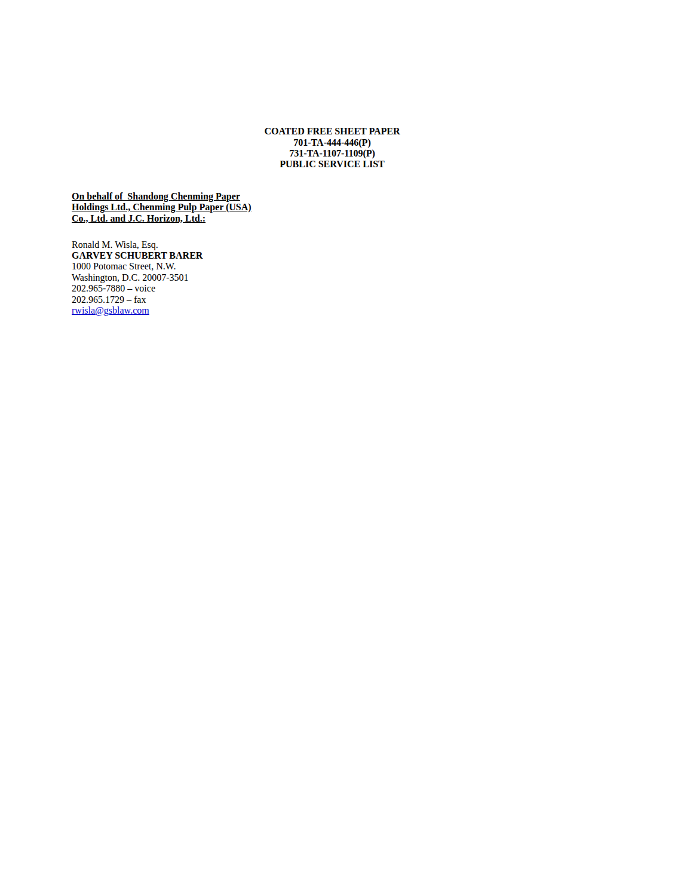COATED FREE SHEET PAPER
701-TA-444-446(P)
731-TA-1107-1109(P)
PUBLIC SERVICE LIST
On behalf of Shandong Chenming Paper
Holdings Ltd., Chenming Pulp Paper (USA)
Co., Ltd. and J.C. Horizon, Ltd.:
Ronald M. Wisla, Esq.
GARVEY SCHUBERT BARER
1000 Potomac Street, N.W.
Washington, D.C. 20007-3501
202.965-7880 – voice
202.965.1729 – fax
rwisla@gsblaw.com